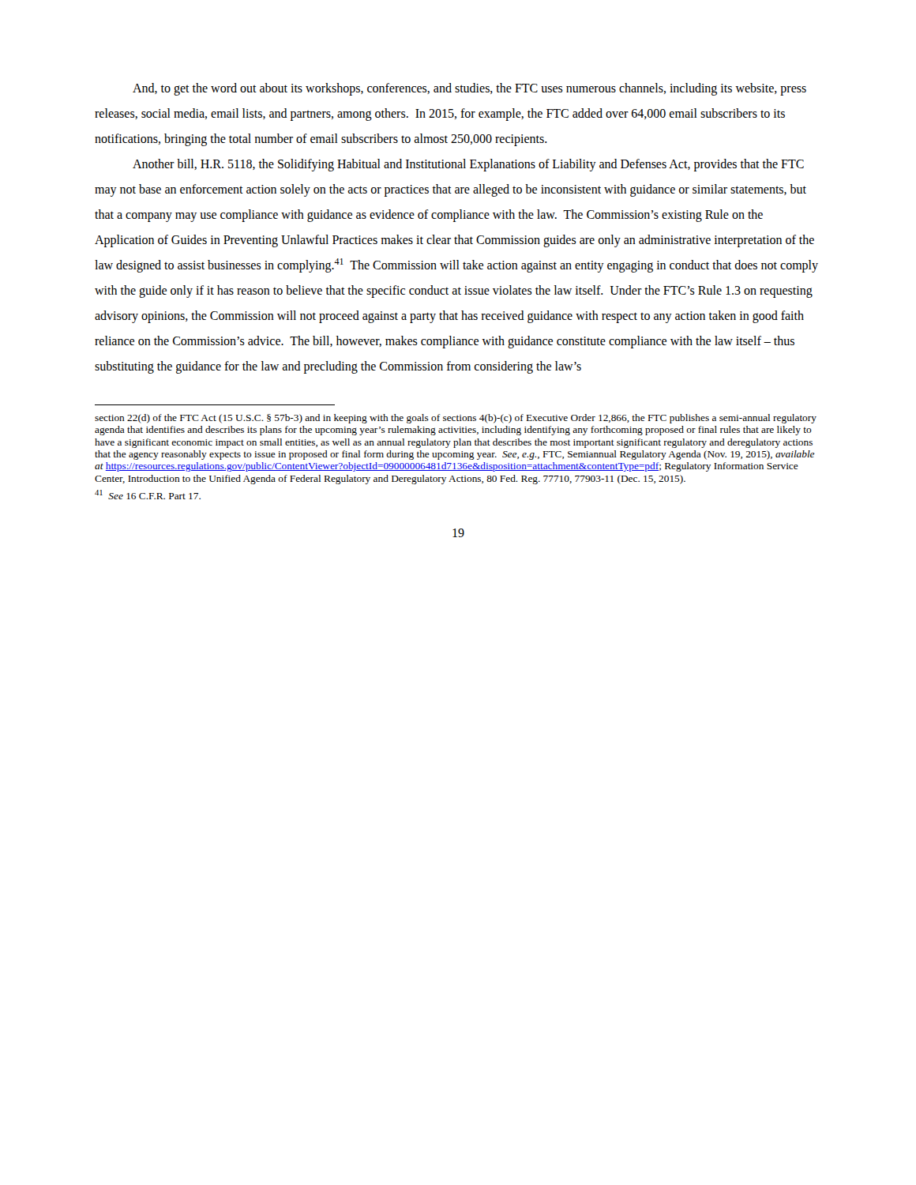And, to get the word out about its workshops, conferences, and studies, the FTC uses numerous channels, including its website, press releases, social media, email lists, and partners, among others. In 2015, for example, the FTC added over 64,000 email subscribers to its notifications, bringing the total number of email subscribers to almost 250,000 recipients.
Another bill, H.R. 5118, the Solidifying Habitual and Institutional Explanations of Liability and Defenses Act, provides that the FTC may not base an enforcement action solely on the acts or practices that are alleged to be inconsistent with guidance or similar statements, but that a company may use compliance with guidance as evidence of compliance with the law. The Commission’s existing Rule on the Application of Guides in Preventing Unlawful Practices makes it clear that Commission guides are only an administrative interpretation of the law designed to assist businesses in complying.41 The Commission will take action against an entity engaging in conduct that does not comply with the guide only if it has reason to believe that the specific conduct at issue violates the law itself. Under the FTC’s Rule 1.3 on requesting advisory opinions, the Commission will not proceed against a party that has received guidance with respect to any action taken in good faith reliance on the Commission’s advice. The bill, however, makes compliance with guidance constitute compliance with the law itself – thus substituting the guidance for the law and precluding the Commission from considering the law’s
section 22(d) of the FTC Act (15 U.S.C. § 57b-3) and in keeping with the goals of sections 4(b)-(c) of Executive Order 12,866, the FTC publishes a semi-annual regulatory agenda that identifies and describes its plans for the upcoming year’s rulemaking activities, including identifying any forthcoming proposed or final rules that are likely to have a significant economic impact on small entities, as well as an annual regulatory plan that describes the most important significant regulatory and deregulatory actions that the agency reasonably expects to issue in proposed or final form during the upcoming year. See, e.g., FTC, Semiannual Regulatory Agenda (Nov. 19, 2015), available at https://resources.regulations.gov/public/ContentViewer?objectId=09000006481d7136e&disposition=attachment&contentType=pdf; Regulatory Information Service Center, Introduction to the Unified Agenda of Federal Regulatory and Deregulatory Actions, 80 Fed. Reg. 77710, 77903-11 (Dec. 15, 2015).
41 See 16 C.F.R. Part 17.
19